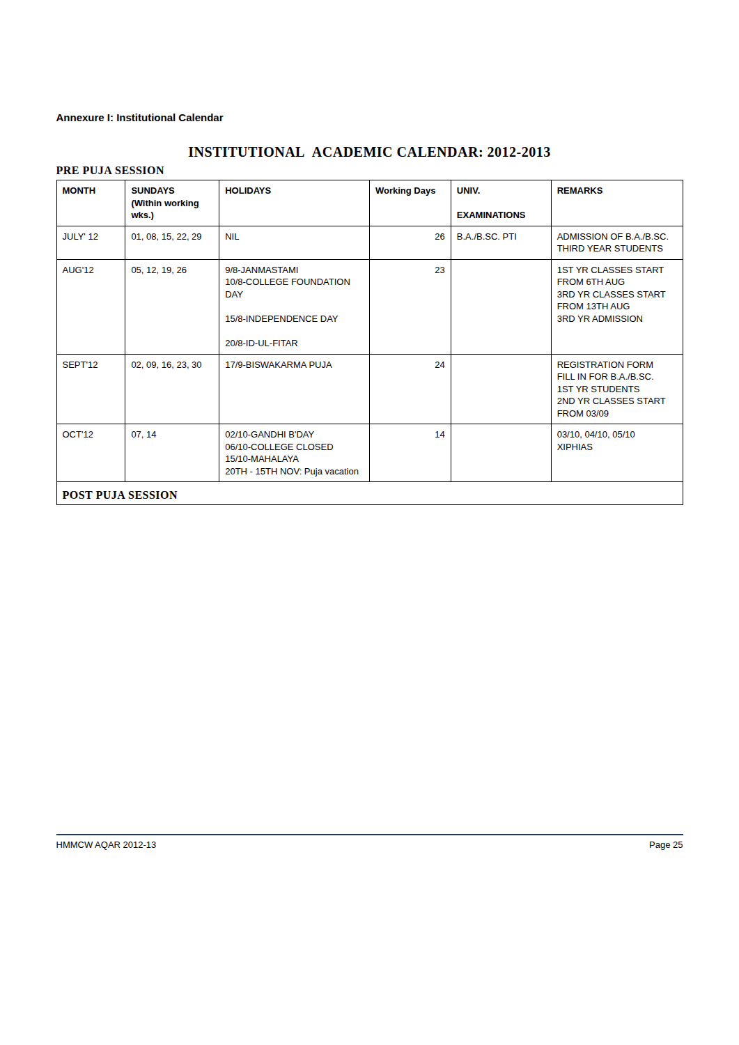Annexure I: Institutional Calendar
INSTITUTIONAL ACADEMIC CALENDAR: 2012-2013
PRE PUJA SESSION
| MONTH | SUNDAYS (Within working wks.) | HOLIDAYS | Working Days | UNIV. EXAMINATIONS | REMARKS |
| --- | --- | --- | --- | --- | --- |
| JULY' 12 | 01, 08, 15, 22, 29 | NIL | 26 | B.A./B.SC. PTI | ADMISSION OF B.A./B.SC. THIRD YEAR STUDENTS |
| AUG'12 | 05, 12, 19, 26 | 9/8-JANMASTAMI 10/8-COLLEGE FOUNDATION DAY 15/8-INDEPENDENCE DAY 20/8-ID-UL-FITAR | 23 | | 1ST YR CLASSES START FROM 6TH AUG 3RD YR CLASSES START FROM 13TH AUG 3RD YR ADMISSION |
| SEPT'12 | 02, 09, 16, 23, 30 | 17/9-BISWAKARMA PUJA | 24 | | REGISTRATION FORM FILL IN FOR B.A./B.SC. 1ST YR STUDENTS 2ND YR CLASSES START FROM 03/09 |
| OCT'12 | 07, 14 | 02/10-GANDHI B'DAY 06/10-COLLEGE CLOSED 15/10-MAHALAYA 20TH - 15TH NOV: Puja vacation | 14 | | 03/10, 04/10, 05/10 XIPHIAS |
| POST PUJA SESSION |
HMMCW AQAR 2012-13
Page 25